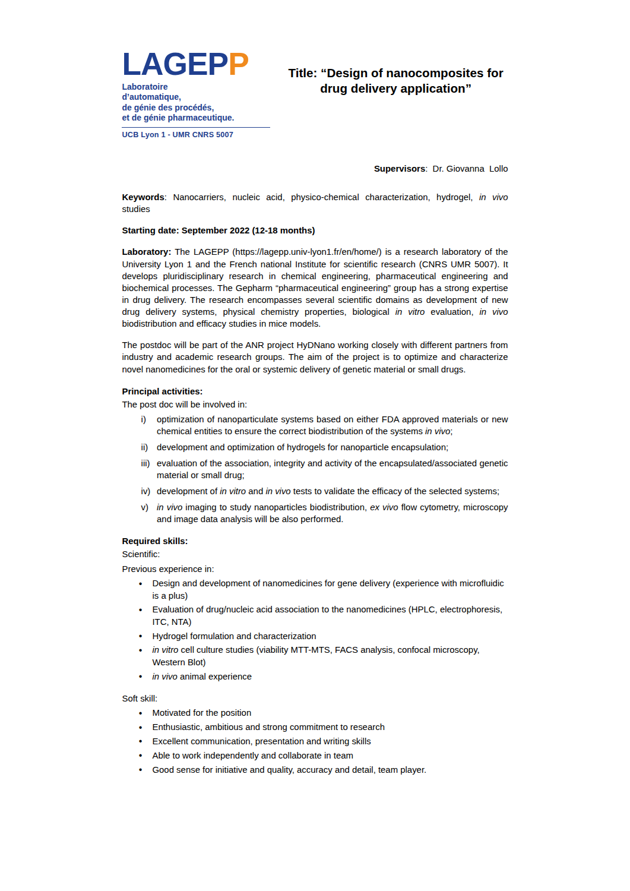LAGEPP
Laboratoire
d’automatique,
de génie des procédés,
et de génie pharmaceutique.
UCB Lyon 1 - UMR CNRS 5007
Title: “Design of nanocomposites for drug delivery application”
Supervisors: Dr. Giovanna Lollo
Keywords: Nanocarriers, nucleic acid, physico-chemical characterization, hydrogel, in vivo studies
Starting date: September 2022 (12-18 months)
Laboratory: The LAGEPP (https://lagepp.univ-lyon1.fr/en/home/) is a research laboratory of the University Lyon 1 and the French national Institute for scientific research (CNRS UMR 5007). It develops pluridisciplinary research in chemical engineering, pharmaceutical engineering and biochemical processes. The Gepharm “pharmaceutical engineering” group has a strong expertise in drug delivery. The research encompasses several scientific domains as development of new drug delivery systems, physical chemistry properties, biological in vitro evaluation, in vivo biodistribution and efficacy studies in mice models.
The postdoc will be part of the ANR project HyDNano working closely with different partners from industry and academic research groups. The aim of the project is to optimize and characterize novel nanomedicines for the oral or systemic delivery of genetic material or small drugs.
Principal activities:
The post doc will be involved in:
i) optimization of nanoparticulate systems based on either FDA approved materials or new chemical entities to ensure the correct biodistribution of the systems in vivo;
ii) development and optimization of hydrogels for nanoparticle encapsulation;
iii) evaluation of the association, integrity and activity of the encapsulated/associated genetic material or small drug;
iv) development of in vitro and in vivo tests to validate the efficacy of the selected systems;
v) in vivo imaging to study nanoparticles biodistribution, ex vivo flow cytometry, microscopy and image data analysis will be also performed.
Required skills:
Scientific:
Previous experience in:
Design and development of nanomedicines for gene delivery (experience with microfluidic is a plus)
Evaluation of drug/nucleic acid association to the nanomedicines (HPLC, electrophoresis, ITC, NTA)
Hydrogel formulation and characterization
in vitro cell culture studies (viability MTT-MTS, FACS analysis, confocal microscopy, Western Blot)
in vivo animal experience
Soft skill:
Motivated for the position
Enthusiastic, ambitious and strong commitment to research
Excellent communication, presentation and writing skills
Able to work independently and collaborate in team
Good sense for initiative and quality, accuracy and detail, team player.